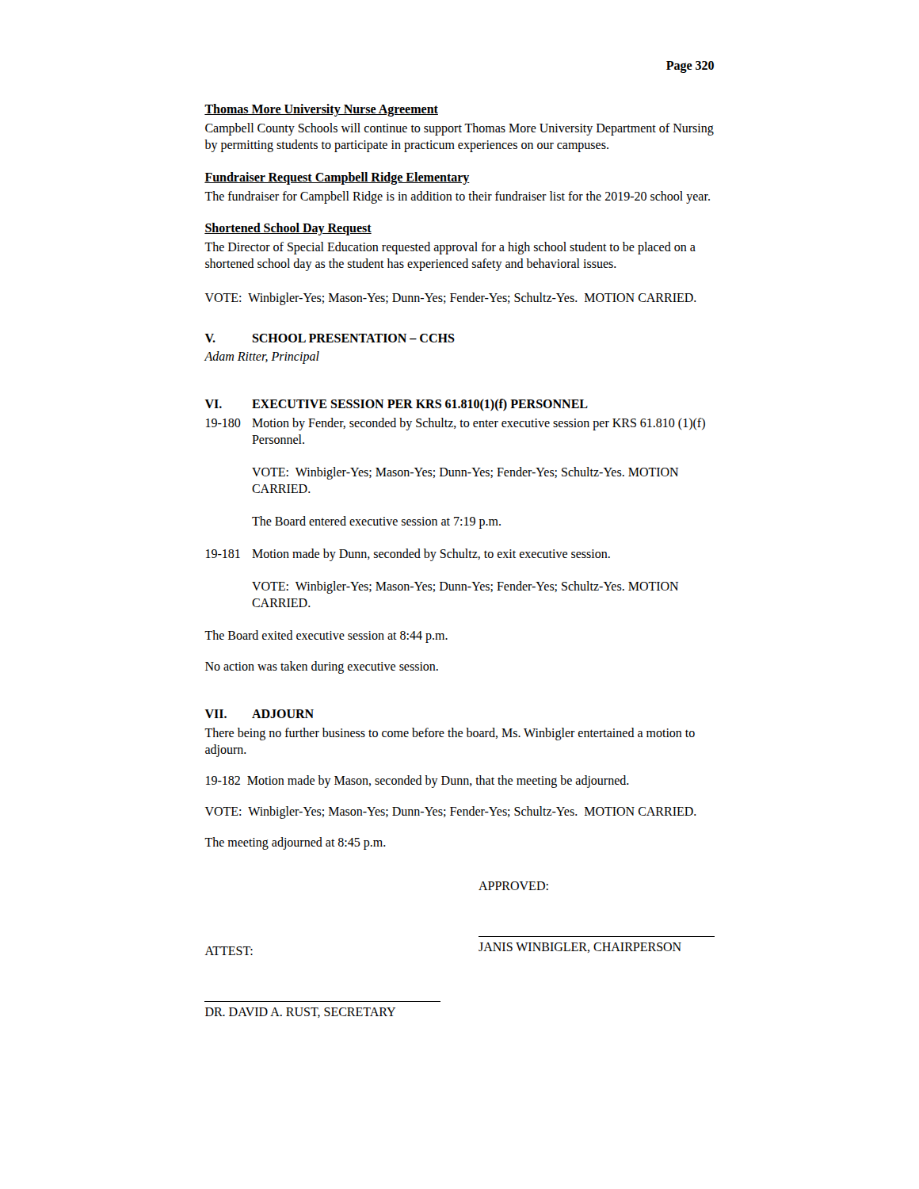Page 320
Thomas More University Nurse Agreement
Campbell County Schools will continue to support Thomas More University Department of Nursing by permitting students to participate in practicum experiences on our campuses.
Fundraiser Request Campbell Ridge Elementary
The fundraiser for Campbell Ridge is in addition to their fundraiser list for the 2019-20 school year.
Shortened School Day Request
The Director of Special Education requested approval for a high school student to be placed on a shortened school day as the student has experienced safety and behavioral issues.
VOTE: Winbigler-Yes; Mason-Yes; Dunn-Yes; Fender-Yes; Schultz-Yes. MOTION CARRIED.
V. SCHOOL PRESENTATION – CCHS
Adam Ritter, Principal
VI. EXECUTIVE SESSION PER KRS 61.810(1)(f) PERSONNEL
19-180 Motion by Fender, seconded by Schultz, to enter executive session per KRS 61.810 (1)(f) Personnel.
VOTE: Winbigler-Yes; Mason-Yes; Dunn-Yes; Fender-Yes; Schultz-Yes. MOTION CARRIED.
The Board entered executive session at 7:19 p.m.
19-181 Motion made by Dunn, seconded by Schultz, to exit executive session.
VOTE: Winbigler-Yes; Mason-Yes; Dunn-Yes; Fender-Yes; Schultz-Yes. MOTION CARRIED.
The Board exited executive session at 8:44 p.m.
No action was taken during executive session.
VII. ADJOURN
There being no further business to come before the board, Ms. Winbigler entertained a motion to adjourn.
19-182 Motion made by Mason, seconded by Dunn, that the meeting be adjourned.
VOTE: Winbigler-Yes; Mason-Yes; Dunn-Yes; Fender-Yes; Schultz-Yes. MOTION CARRIED.
The meeting adjourned at 8:45 p.m.
APPROVED:
JANIS WINBIGLER, CHAIRPERSON
ATTEST:
DR. DAVID A. RUST, SECRETARY